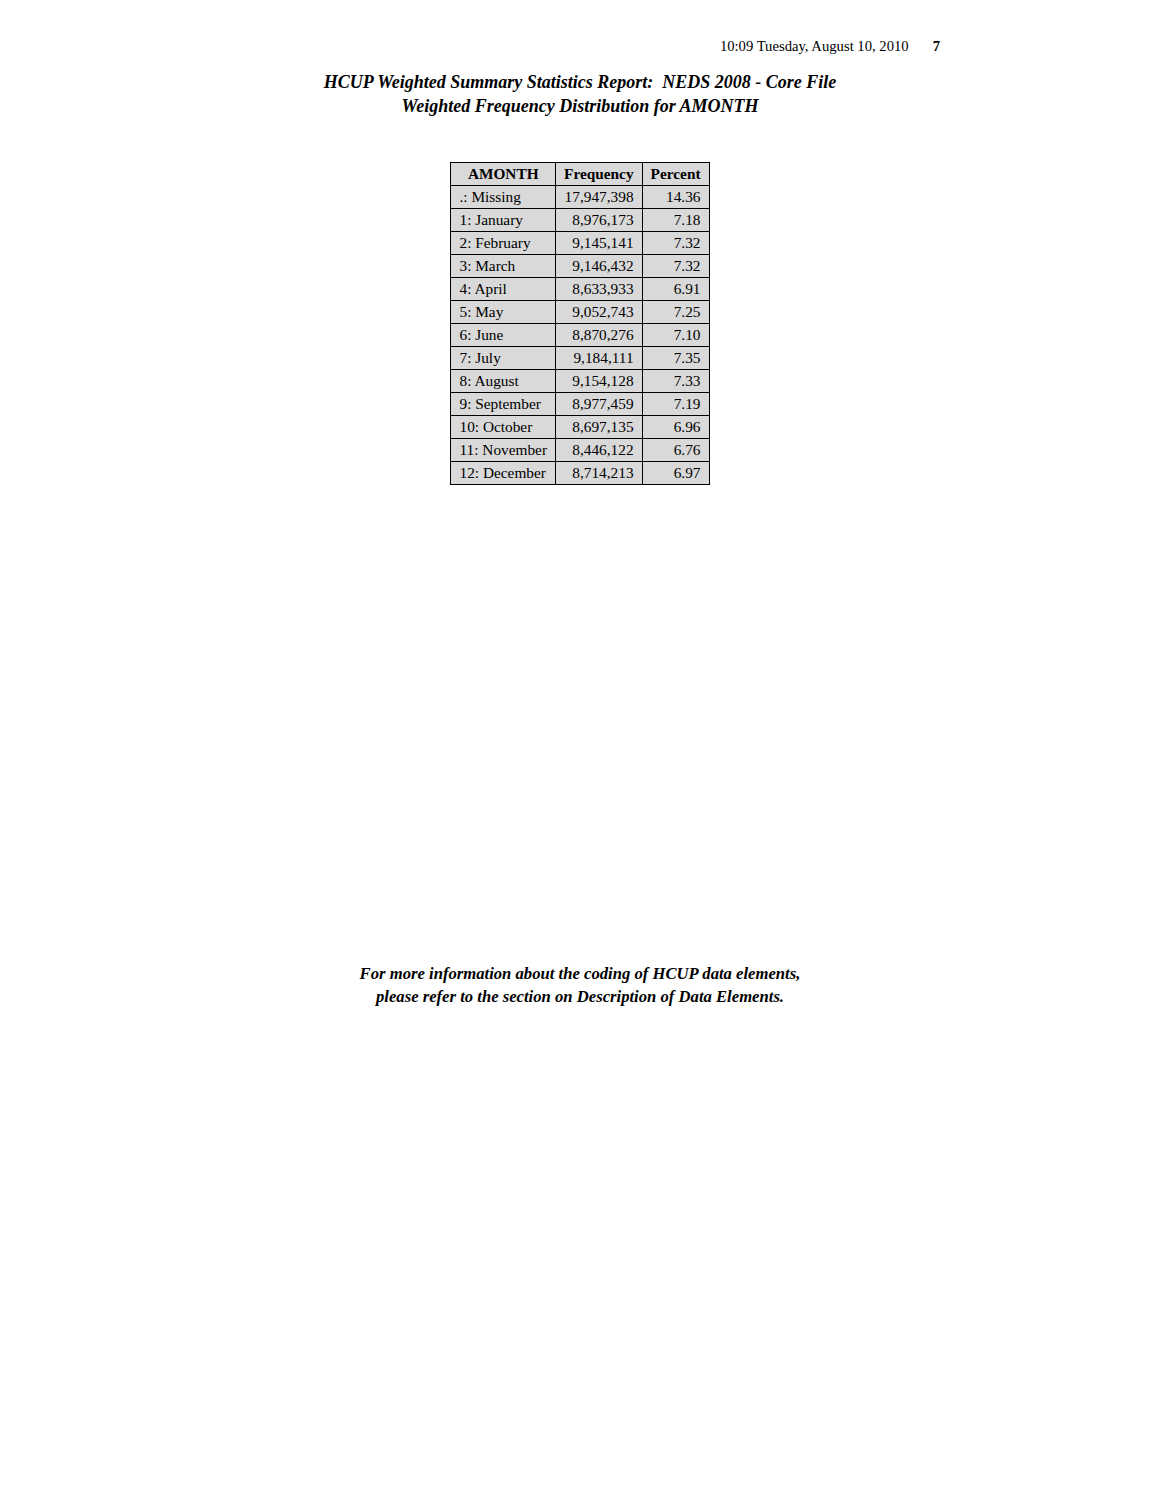10:09 Tuesday, August 10, 20107
HCUP Weighted Summary Statistics Report: NEDS 2008 - Core File
Weighted Frequency Distribution for AMONTH
| AMONTH | Frequency | Percent |
| --- | --- | --- |
| .: Missing | 17,947,398 | 14.36 |
| 1: January | 8,976,173 | 7.18 |
| 2: February | 9,145,141 | 7.32 |
| 3: March | 9,146,432 | 7.32 |
| 4: April | 8,633,933 | 6.91 |
| 5: May | 9,052,743 | 7.25 |
| 6: June | 8,870,276 | 7.10 |
| 7: July | 9,184,111 | 7.35 |
| 8: August | 9,154,128 | 7.33 |
| 9: September | 8,977,459 | 7.19 |
| 10: October | 8,697,135 | 6.96 |
| 11: November | 8,446,122 | 6.76 |
| 12: December | 8,714,213 | 6.97 |
For more information about the coding of HCUP data elements,
please refer to the section on Description of Data Elements.